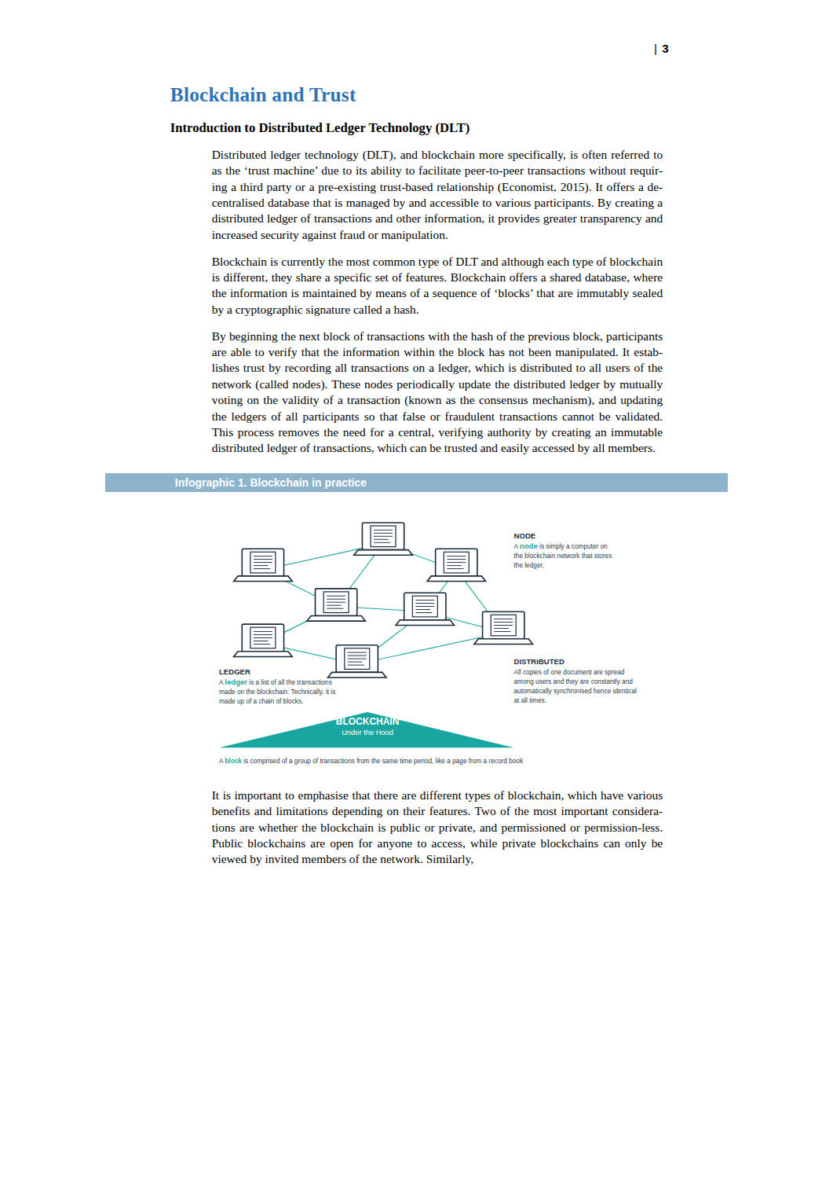| 3
Blockchain and Trust
Introduction to Distributed Ledger Technology (DLT)
Distributed ledger technology (DLT), and blockchain more specifically, is often referred to as the ‘trust machine’ due to its ability to facilitate peer-to-peer transactions without requiring a third party or a pre-existing trust-based relationship (Economist, 2015). It offers a decentralised database that is managed by and accessible to various participants. By creating a distributed ledger of transactions and other information, it provides greater transparency and increased security against fraud or manipulation.
Blockchain is currently the most common type of DLT and although each type of blockchain is different, they share a specific set of features. Blockchain offers a shared database, where the information is maintained by means of a sequence of ‘blocks’ that are immutably sealed by a cryptographic signature called a hash.
By beginning the next block of transactions with the hash of the previous block, participants are able to verify that the information within the block has not been manipulated. It establishes trust by recording all transactions on a ledger, which is distributed to all users of the network (called nodes). These nodes periodically update the distributed ledger by mutually voting on the validity of a transaction (known as the consensus mechanism), and updating the ledgers of all participants so that false or fraudulent transactions cannot be validated. This process removes the need for a central, verifying authority by creating an immutable distributed ledger of transactions, which can be trusted and easily accessed by all members.
Infographic 1. Blockchain in practice
NODE A node is simply a computer on the blockchain network that stores the ledger. DISTRIBUTED All copies of one document are spread among users and they are constantly and automatically synchronised hence identical at all times. LEDGER A ledger is a list of all the transactions made on the blockchain. Technically, it is made up of a chain of blocks. BLOCKCHAIN Under the Hood A block is comprised of a group of transactions from the same time period, like a page from a record book
It is important to emphasise that there are different types of blockchain, which have various benefits and limitations depending on their features. Two of the most important considerations are whether the blockchain is public or private, and permissioned or permission-less. Public blockchains are open for anyone to access, while private blockchains can only be viewed by invited members of the network. Similarly,